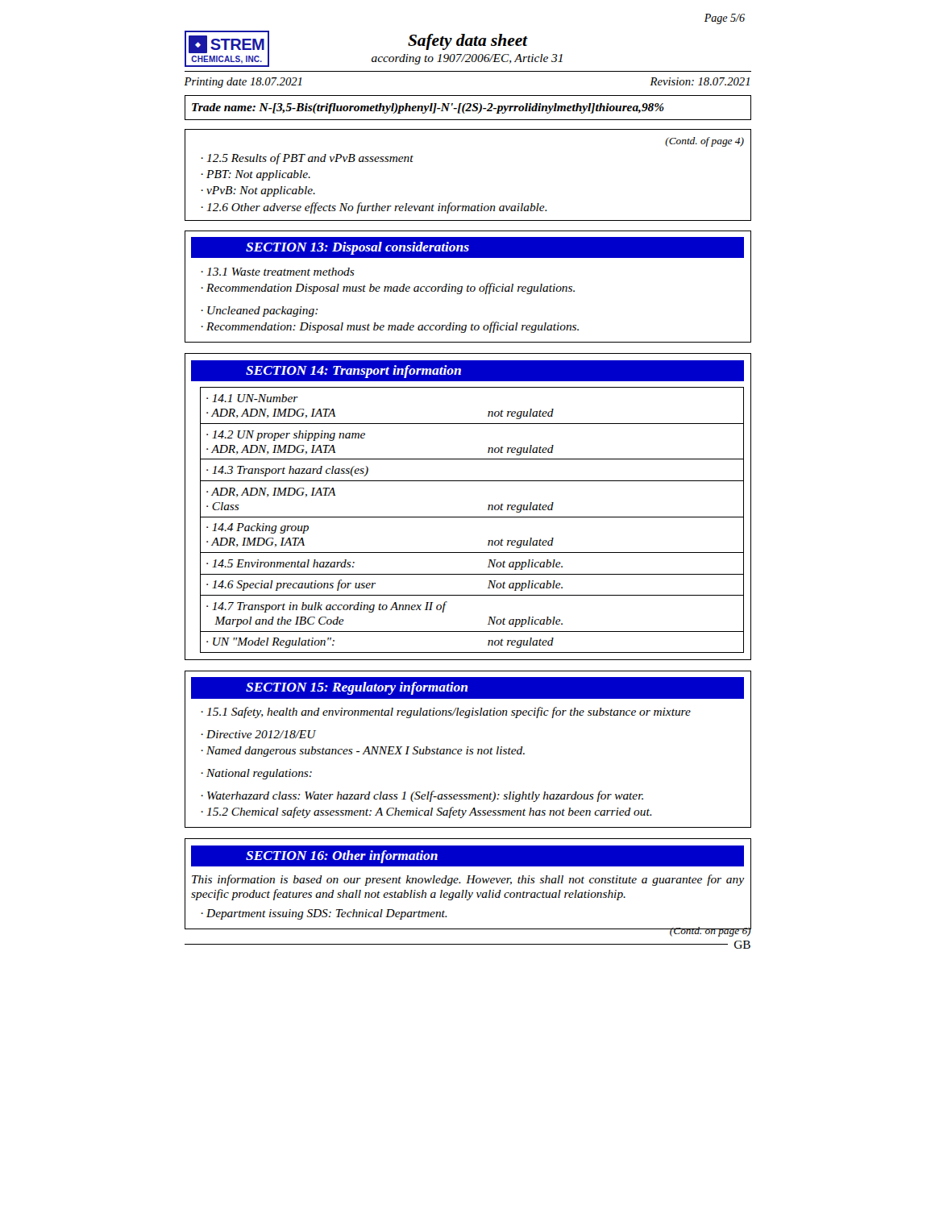Page 5/6
◆
STREM
CHEMICALS, INC.
Safety data sheet
according to 1907/2006/EC, Article 31
Printing date 18.07.2021
Revision: 18.07.2021
Trade name: N-[3,5-Bis(trifluoromethyl)phenyl]-N'-[(2S)-2-pyrrolidinylmethyl]thiourea,98%
(Contd. of page 4)
· 12.5 Results of PBT and vPvB assessment
· PBT: Not applicable.
· vPvB: Not applicable.
· 12.6 Other adverse effects No further relevant information available.
SECTION 13: Disposal considerations
· 13.1 Waste treatment methods
· Recommendation Disposal must be made according to official regulations.
· Uncleaned packaging:
· Recommendation: Disposal must be made according to official regulations.
SECTION 14: Transport information
| · 14.1 UN-Number · ADR, ADN, IMDG, IATA | not regulated |
| · 14.2 UN proper shipping name · ADR, ADN, IMDG, IATA | not regulated |
| · 14.3 Transport hazard class(es) | |
| · ADR, ADN, IMDG, IATA · Class | not regulated |
| · 14.4 Packing group · ADR, IMDG, IATA | not regulated |
| · 14.5 Environmental hazards: | Not applicable. |
| · 14.6 Special precautions for user | Not applicable. |
| · 14.7 Transport in bulk according to Annex II of Marpol and the IBC Code | Not applicable. |
| · UN "Model Regulation": | not regulated |
SECTION 15: Regulatory information
· 15.1 Safety, health and environmental regulations/legislation specific for the substance or mixture
· Directive 2012/18/EU
· Named dangerous substances - ANNEX I Substance is not listed.
· National regulations:
· Waterhazard class: Water hazard class 1 (Self-assessment): slightly hazardous for water.
· 15.2 Chemical safety assessment: A Chemical Safety Assessment has not been carried out.
SECTION 16: Other information
This information is based on our present knowledge. However, this shall not constitute a guarantee for any specific product features and shall not establish a legally valid contractual relationship.
· Department issuing SDS: Technical Department.
(Contd. on page 6)
GB